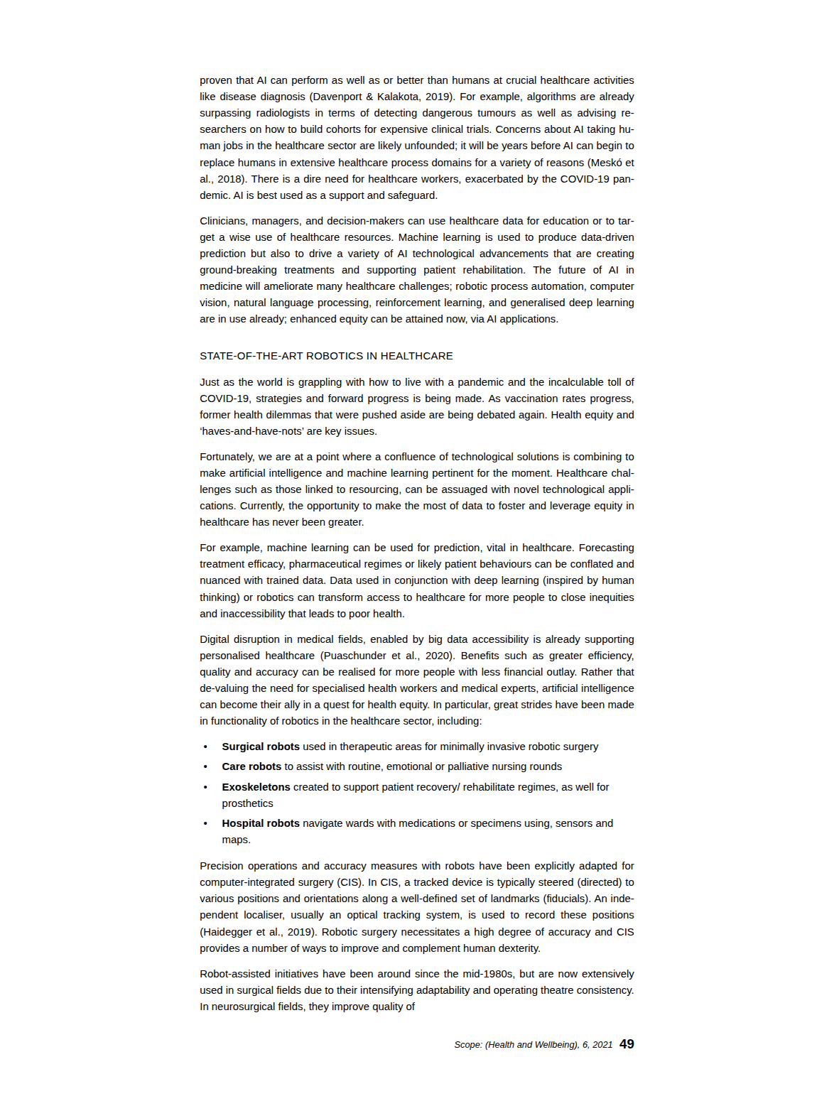proven that AI can perform as well as or better than humans at crucial healthcare activities like disease diagnosis (Davenport & Kalakota, 2019). For example, algorithms are already surpassing radiologists in terms of detecting dangerous tumours as well as advising researchers on how to build cohorts for expensive clinical trials. Concerns about AI taking human jobs in the healthcare sector are likely unfounded; it will be years before AI can begin to replace humans in extensive healthcare process domains for a variety of reasons (Meskó et al., 2018). There is a dire need for healthcare workers, exacerbated by the COVID-19 pandemic. AI is best used as a support and safeguard.
Clinicians, managers, and decision-makers can use healthcare data for education or to target a wise use of healthcare resources. Machine learning is used to produce data-driven prediction but also to drive a variety of AI technological advancements that are creating ground-breaking treatments and supporting patient rehabilitation. The future of AI in medicine will ameliorate many healthcare challenges; robotic process automation, computer vision, natural language processing, reinforcement learning, and generalised deep learning are in use already; enhanced equity can be attained now, via AI applications.
State-of-the-art robotics in healthcare
Just as the world is grappling with how to live with a pandemic and the incalculable toll of COVID-19, strategies and forward progress is being made. As vaccination rates progress, former health dilemmas that were pushed aside are being debated again. Health equity and ‘haves-and-have-nots’ are key issues.
Fortunately, we are at a point where a confluence of technological solutions is combining to make artificial intelligence and machine learning pertinent for the moment. Healthcare challenges such as those linked to resourcing, can be assuaged with novel technological applications. Currently, the opportunity to make the most of data to foster and leverage equity in healthcare has never been greater.
For example, machine learning can be used for prediction, vital in healthcare. Forecasting treatment efficacy, pharmaceutical regimes or likely patient behaviours can be conflated and nuanced with trained data. Data used in conjunction with deep learning (inspired by human thinking) or robotics can transform access to healthcare for more people to close inequities and inaccessibility that leads to poor health.
Digital disruption in medical fields, enabled by big data accessibility is already supporting personalised healthcare (Puaschunder et al., 2020). Benefits such as greater efficiency, quality and accuracy can be realised for more people with less financial outlay. Rather that de-valuing the need for specialised health workers and medical experts, artificial intelligence can become their ally in a quest for health equity. In particular, great strides have been made in functionality of robotics in the healthcare sector, including:
Surgical robots used in therapeutic areas for minimally invasive robotic surgery
Care robots to assist with routine, emotional or palliative nursing rounds
Exoskeletons created to support patient recovery/ rehabilitate regimes, as well for prosthetics
Hospital robots navigate wards with medications or specimens using, sensors and maps.
Precision operations and accuracy measures with robots have been explicitly adapted for computer-integrated surgery (CIS). In CIS, a tracked device is typically steered (directed) to various positions and orientations along a well-defined set of landmarks (fiducials). An independent localiser, usually an optical tracking system, is used to record these positions (Haidegger et al., 2019). Robotic surgery necessitates a high degree of accuracy and CIS provides a number of ways to improve and complement human dexterity.
Robot-assisted initiatives have been around since the mid-1980s, but are now extensively used in surgical fields due to their intensifying adaptability and operating theatre consistency. In neurosurgical fields, they improve quality of
Scope: (Health and Wellbeing), 6, 202149